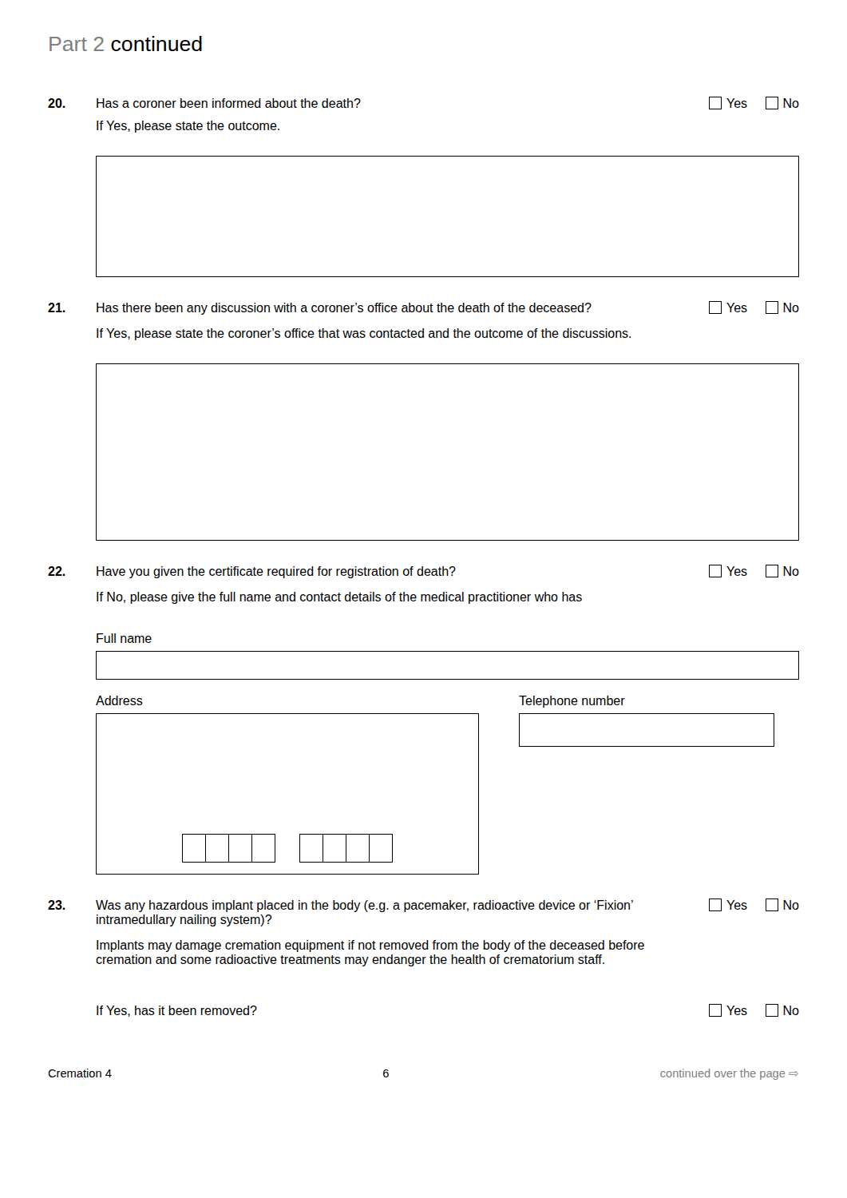Part 2 continued
20.
Has a coroner been informed about the death?
If Yes, please state the outcome.
Yes No
21.
Has there been any discussion with a coroner’s office about the death of the deceased?
If Yes, please state the coroner’s office that was contacted and the outcome of the discussions.
Yes No
22.
Have you given the certificate required for registration of death?
If No, please give the full name and contact details of the medical practitioner who has
Yes No
Full name
Address
Telephone number
23.
Was any hazardous implant placed in the body (e.g. a pacemaker, radioactive device or ‘Fixion’ intramedullary nailing system)?
Implants may damage cremation equipment if not removed from the body of the deceased before cremation and some radioactive treatments may endanger the health of crematorium staff.
Yes No
If Yes, has it been removed?
Yes No
Cremation 4
6
continued over the page ⇨